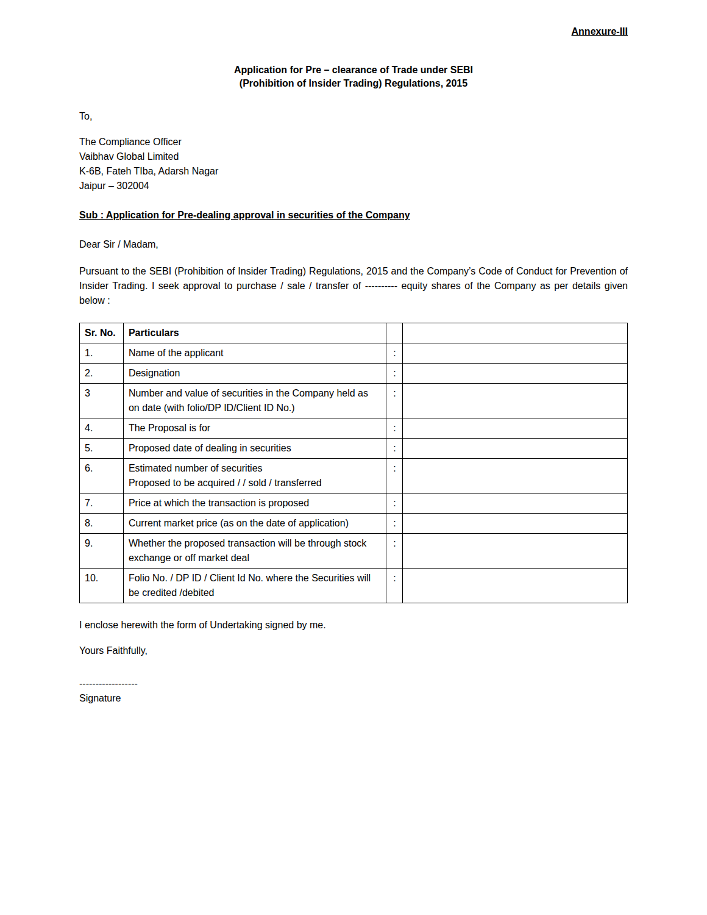Annexure-III
Application for Pre – clearance of Trade under SEBI
(Prohibition of Insider Trading) Regulations, 2015
To,
The Compliance Officer
Vaibhav Global Limited
K-6B, Fateh TIba, Adarsh Nagar
Jaipur – 302004
Sub : Application for Pre-dealing approval in securities of the Company
Dear Sir / Madam,
Pursuant to the SEBI (Prohibition of Insider Trading) Regulations, 2015 and the Company’s Code of Conduct for Prevention of Insider Trading. I seek approval to purchase / sale / transfer of ---------- equity shares of the Company as per details given below :
| Sr. No. | Particulars | | |
| --- | --- | --- | --- |
| 1. | Name of the applicant | : | |
| 2. | Designation | : | |
| 3 | Number and value of securities in the Company held as on date (with folio/DP ID/Client ID No.) | : | |
| 4. | The Proposal is for | : | |
| 5. | Proposed date of dealing in securities | : | |
| 6. | Estimated number of securities Proposed to be acquired / / sold / transferred | : | |
| 7. | Price at which the transaction is proposed | : | |
| 8. | Current market price (as on the date of application) | : | |
| 9. | Whether the proposed transaction will be through stock exchange or off market deal | : | |
| 10. | Folio No. / DP ID / Client Id No. where the Securities will be credited /debited | : | |
I enclose herewith the form of Undertaking signed by me.
Yours Faithfully,
------------------
Signature